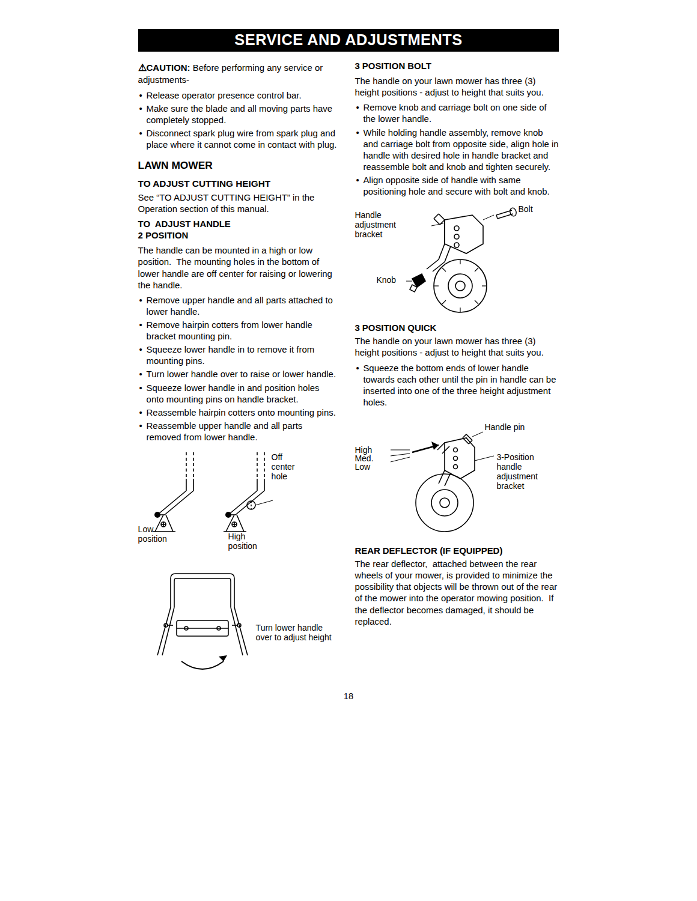SERVICE AND ADJUSTMENTS
⚠CAUTION: Before performing any service or adjustments-
Release operator presence control bar.
Make sure the blade and all moving parts have completely stopped.
Disconnect spark plug wire from spark plug and place where it cannot come in contact with plug.
LAWN MOWER
TO ADJUST CUTTING HEIGHT
See “TO ADJUST CUTTING HEIGHT” in the Operation section of this manual.
TO ADJUST HANDLE
2 POSITION
The handle can be mounted in a high or low position. The mounting holes in the bottom of lower handle are off center for raising or lowering the handle.
Remove upper handle and all parts attached to lower handle.
Remove hairpin cotters from lower handle bracket mounting pin.
Squeeze lower handle in to remove it from mounting pins.
Turn lower handle over to raise or lower handle.
Squeeze lower handle in and position holes onto mounting pins on handle bracket.
Reassemble hairpin cotters onto mounting pins.
Reassemble upper handle and all parts removed from lower handle.
Off
center
hole
Low
position
High
position
Turn lower handle
over to adjust height
3 POSITION BOLT
The handle on your lawn mower has three (3) height positions - adjust to height that suits you.
Remove knob and carriage bolt on one side of the lower handle.
While holding handle assembly, remove knob and carriage bolt from opposite side, align hole in handle with desired hole in handle bracket and reassemble bolt and knob and tighten securely.
Align opposite side of handle with same positioning hole and secure with bolt and knob.
Handle
adjustment
bracket
Bolt
Knob
3 POSITION QUICK
The handle on your lawn mower has three (3) height positions - adjust to height that suits you.
Squeeze the bottom ends of lower handle towards each other until the pin in handle can be inserted into one of the three height adjustment holes.
High
Med.
Low
Handle pin
3-Position
handle
adjustment
bracket
REAR DEFLECTOR (IF EQUIPPED)
The rear deflector, attached between the rear wheels of your mower, is provided to minimize the possibility that objects will be thrown out of the rear of the mower into the operator mowing position. If the deflector becomes damaged, it should be replaced.
18